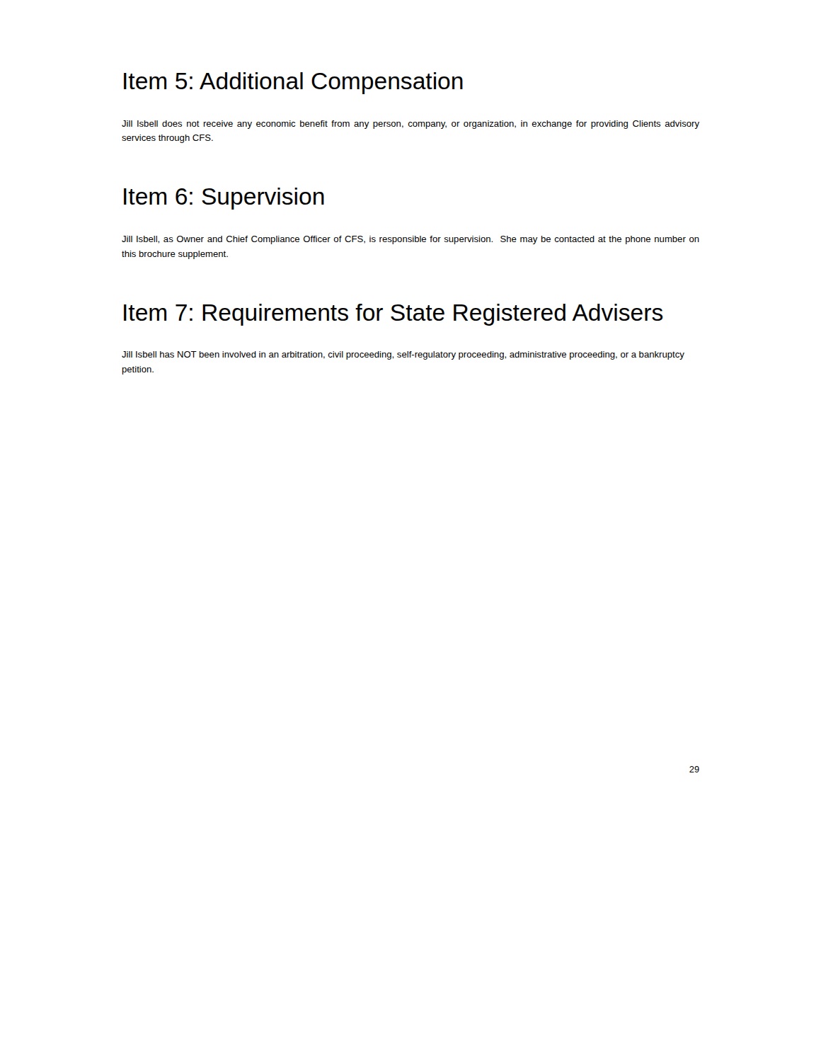Item 5: Additional Compensation
Jill Isbell does not receive any economic benefit from any person, company, or organization, in exchange for providing Clients advisory services through CFS.
Item 6: Supervision
Jill Isbell, as Owner and Chief Compliance Officer of CFS, is responsible for supervision. She may be contacted at the phone number on this brochure supplement.
Item 7: Requirements for State Registered Advisers
Jill Isbell has NOT been involved in an arbitration, civil proceeding, self-regulatory proceeding, administrative proceeding, or a bankruptcy petition.
29